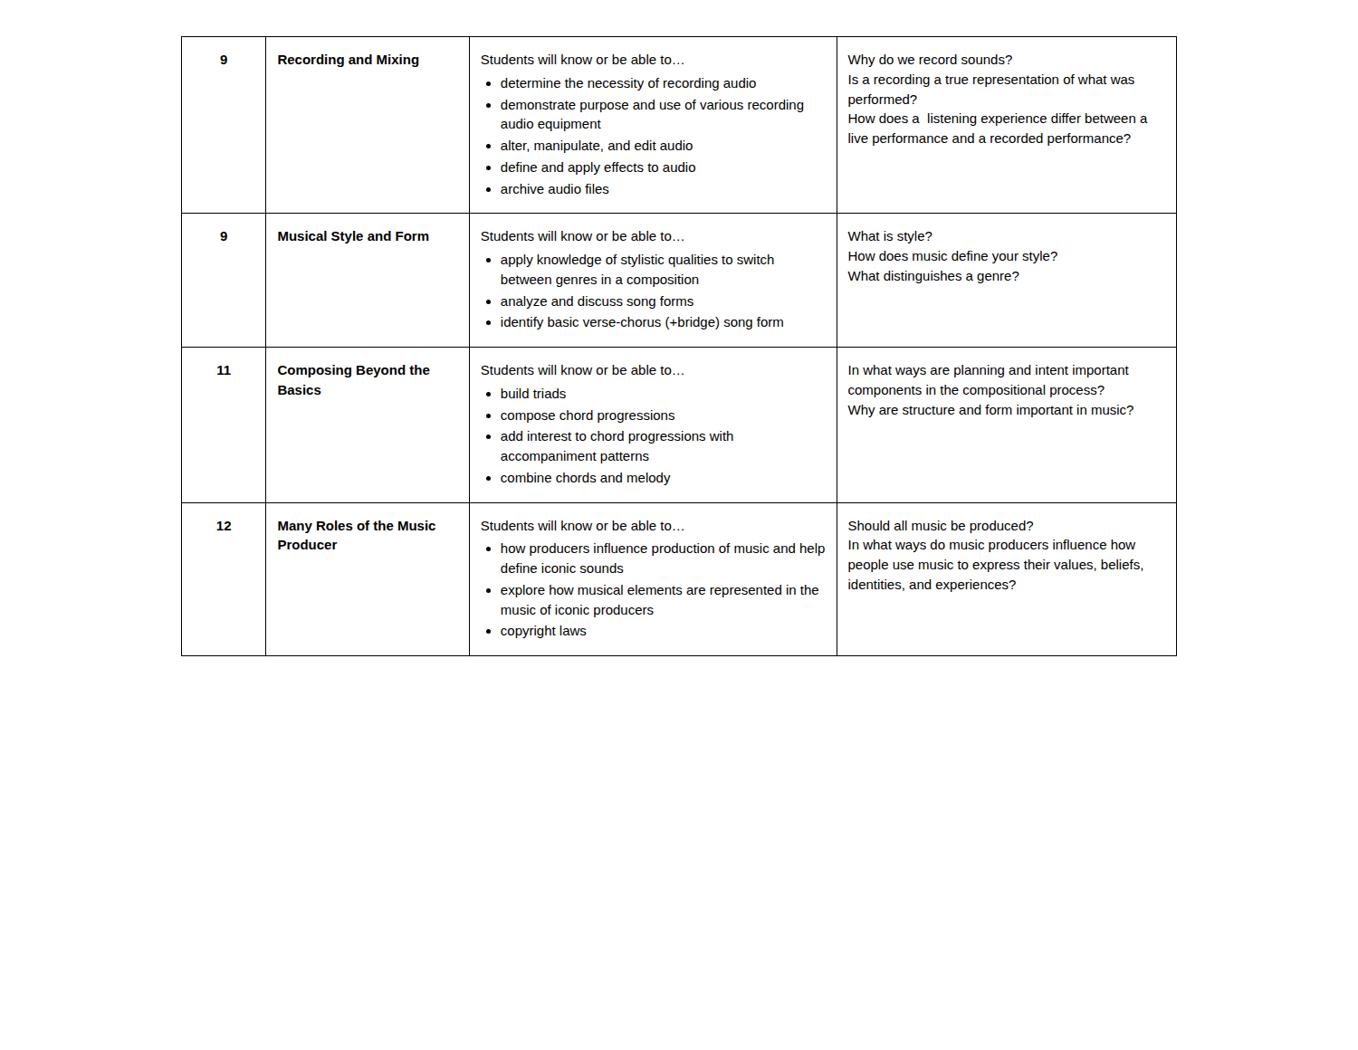| 9 | Recording and Mixing | Students will know or be able to… determine the necessity of recording audio demonstrate purpose and use of various recording audio equipment alter, manipulate, and edit audio define and apply effects to audio archive audio files | Why do we record sounds? Is a recording a true representation of what was performed? How does a listening experience differ between a live performance and a recorded performance? |
| 9 | Musical Style and Form | Students will know or be able to… apply knowledge of stylistic qualities to switch between genres in a composition analyze and discuss song forms identify basic verse-chorus (+bridge) song form | What is style? How does music define your style? What distinguishes a genre? |
| 11 | Composing Beyond the Basics | Students will know or be able to… build triads compose chord progressions add interest to chord progressions with accompaniment patterns combine chords and melody | In what ways are planning and intent important components in the compositional process? Why are structure and form important in music? |
| 12 | Many Roles of the Music Producer | Students will know or be able to… how producers influence production of music and help define iconic sounds explore how musical elements are represented in the music of iconic producers copyright laws | Should all music be produced? In what ways do music producers influence how people use music to express their values, beliefs, identities, and experiences? |